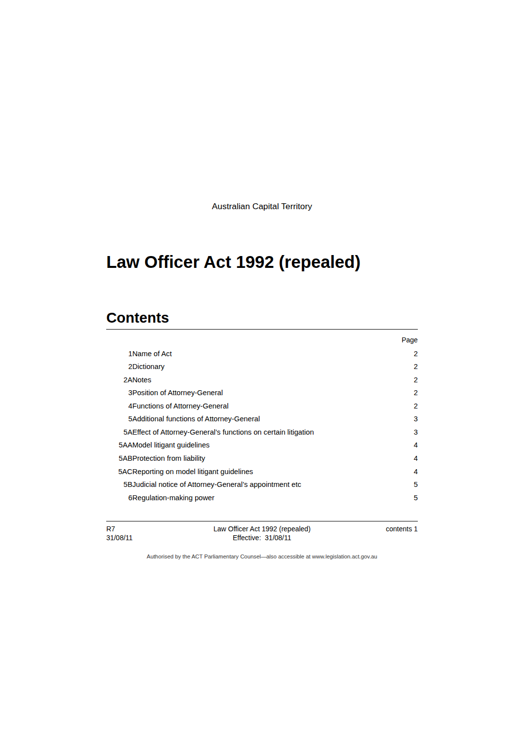Australian Capital Territory
Law Officer Act 1992 (repealed)
Contents
| | Page |
| --- | --- |
| 1 | Name of Act | 2 |
| 2 | Dictionary | 2 |
| 2A | Notes | 2 |
| 3 | Position of Attorney-General | 2 |
| 4 | Functions of Attorney-General | 2 |
| 5 | Additional functions of Attorney-General | 3 |
| 5A | Effect of Attorney-General’s functions on certain litigation | 3 |
| 5AA | Model litigant guidelines | 4 |
| 5AB | Protection from liability | 4 |
| 5AC | Reporting on model litigant guidelines | 4 |
| 5B | Judicial notice of Attorney-General’s appointment etc | 5 |
| 6 | Regulation-making power | 5 |
R7
31/08/11
Law Officer Act 1992 (repealed)
Effective: 31/08/11
contents 1
Authorised by the ACT Parliamentary Counsel—also accessible at www.legislation.act.gov.au